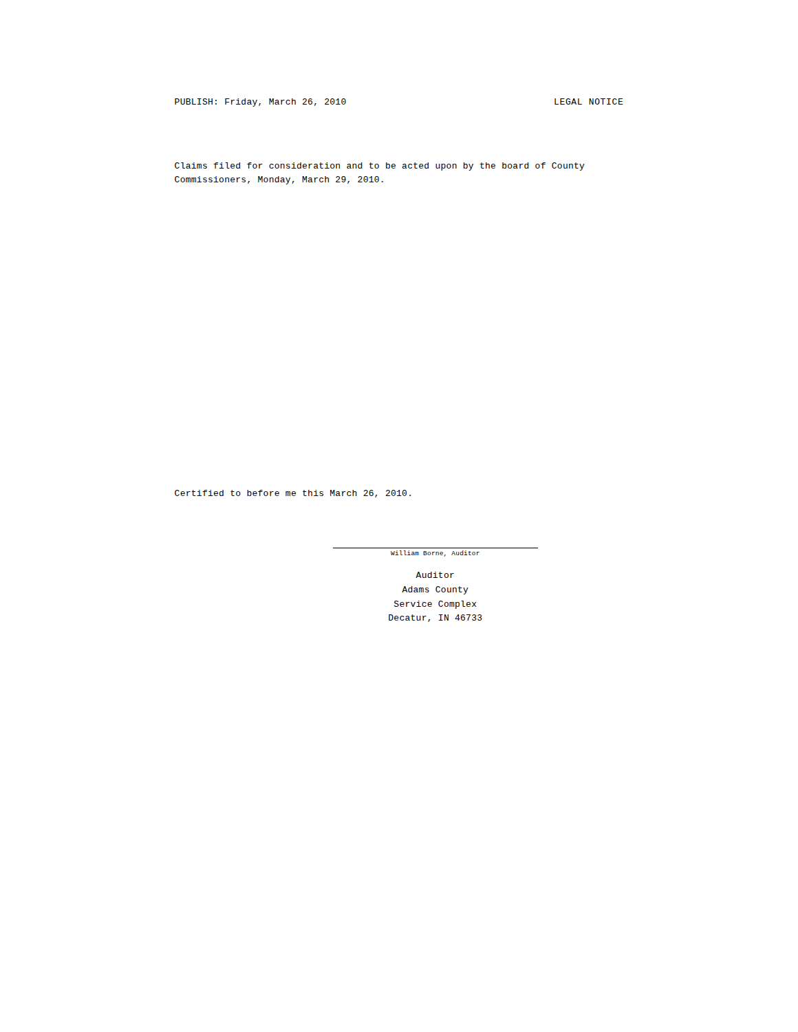PUBLISH: Friday, March 26, 2010
LEGAL NOTICE
Claims filed for consideration and to be acted upon by the board of County
Commissioners, Monday, March 29, 2010.
Certified to before me this March 26, 2010.
William Borne, Auditor
Auditor
Adams County
Service Complex
Decatur, IN 46733